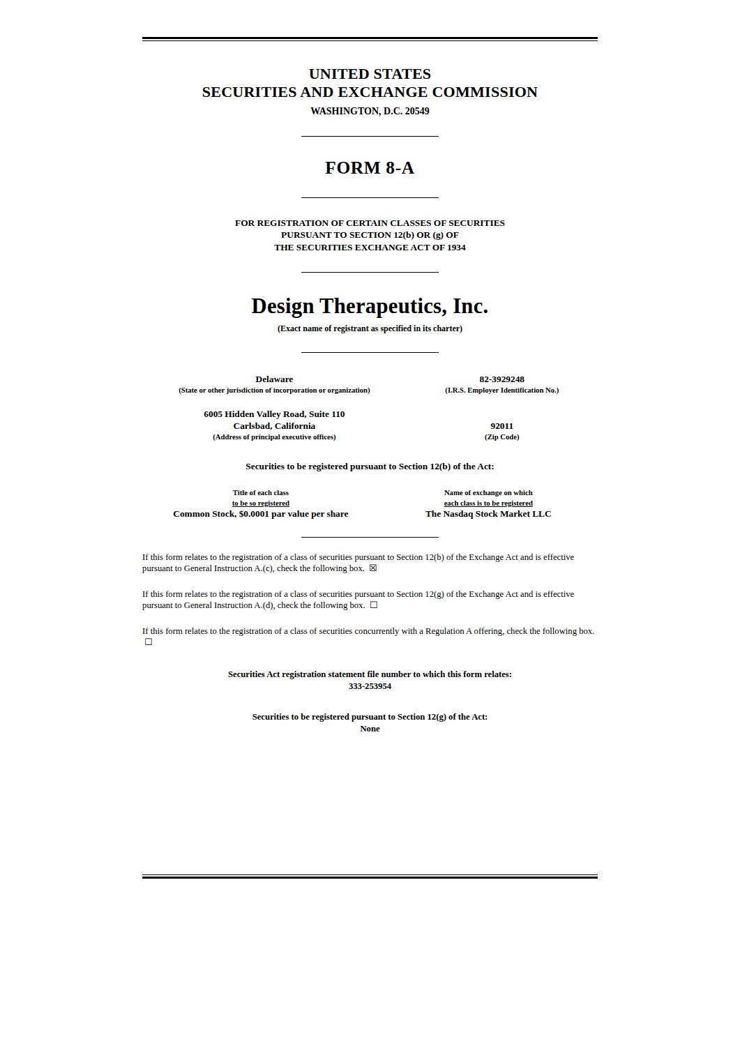UNITED STATES
SECURITIES AND EXCHANGE COMMISSION
WASHINGTON, D.C. 20549
FORM 8-A
FOR REGISTRATION OF CERTAIN CLASSES OF SECURITIES
PURSUANT TO SECTION 12(b) OR (g) OF
THE SECURITIES EXCHANGE ACT OF 1934
Design Therapeutics, Inc.
(Exact name of registrant as specified in its charter)
| Delaware (State or other jurisdiction of incorporation or organization) | 82-3929248 (I.R.S. Employer Identification No.) |
| 6005 Hidden Valley Road, Suite 110 Carlsbad, California (Address of principal executive offices) | 92011 (Zip Code) |
Securities to be registered pursuant to Section 12(b) of the Act:
| Title of each class to be so registered | Name of exchange on which each class is to be registered |
| Common Stock, $0.0001 par value per share | The Nasdaq Stock Market LLC |
If this form relates to the registration of a class of securities pursuant to Section 12(b) of the Exchange Act and is effective pursuant to General Instruction A.(c), check the following box. ☒
If this form relates to the registration of a class of securities pursuant to Section 12(g) of the Exchange Act and is effective pursuant to General Instruction A.(d), check the following box. ☐
If this form relates to the registration of a class of securities concurrently with a Regulation A offering, check the following box. ☐
Securities Act registration statement file number to which this form relates:
333-253954
Securities to be registered pursuant to Section 12(g) of the Act:
None